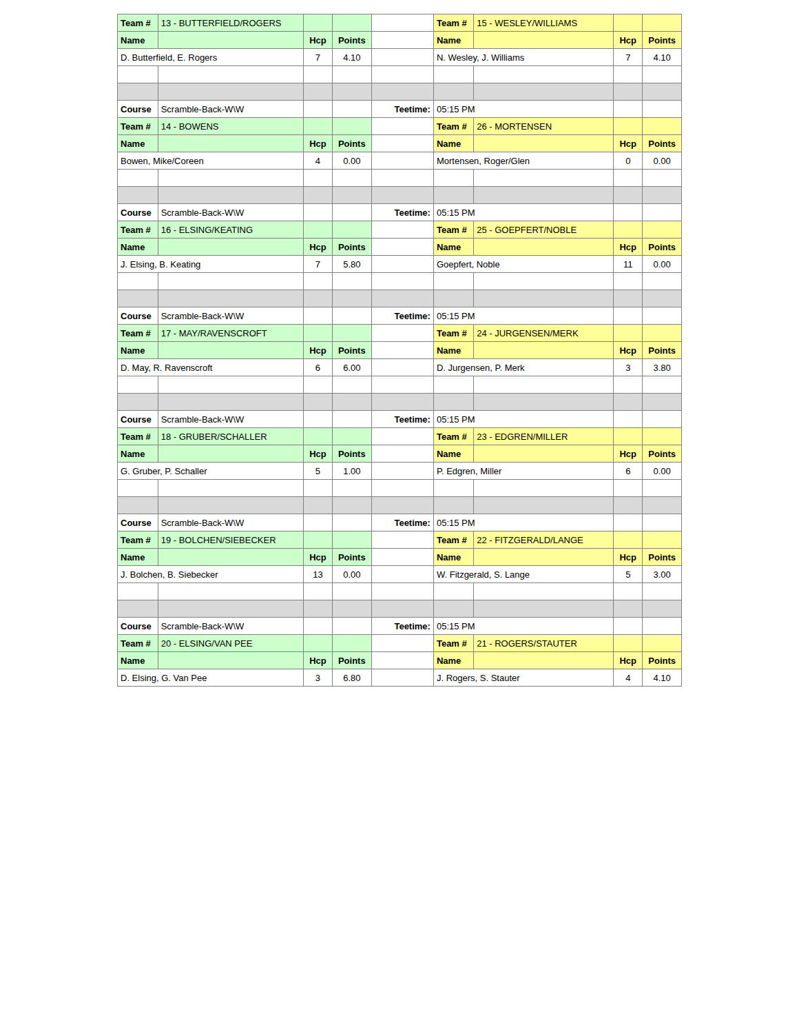| Team # | 13 - BUTTERFIELD/ROGERS | | | | Team # | 15 - WESLEY/WILLIAMS | | |
| Name | | Hcp | Points | | Name | | Hcp | Points |
| D. Butterfield, E. Rogers | 7 | 4.10 | | N. Wesley, J. Williams | 7 | 4.10 |
| Course | Scramble-Back-W\W | | | Teetime: | 05:15 PM | | |
| Team # | 14 - BOWENS | | | | Team # | 26 - MORTENSEN | | |
| Name | | Hcp | Points | | Name | | Hcp | Points |
| Bowen, Mike/Coreen | 4 | 0.00 | | Mortensen, Roger/Glen | 0 | 0.00 |
| Course | Scramble-Back-W\W | | | Teetime: | 05:15 PM | | |
| Team # | 16 - ELSING/KEATING | | | | Team # | 25 - GOEPFERT/NOBLE | | |
| Name | | Hcp | Points | | Name | | Hcp | Points |
| J. Elsing, B. Keating | 7 | 5.80 | | Goepfert, Noble | 11 | 0.00 |
| Course | Scramble-Back-W\W | | | Teetime: | 05:15 PM | | |
| Team # | 17 - MAY/RAVENSCROFT | | | | Team # | 24 - JURGENSEN/MERK | | |
| Name | | Hcp | Points | | Name | | Hcp | Points |
| D. May, R. Ravenscroft | 6 | 6.00 | | D. Jurgensen, P. Merk | 3 | 3.80 |
| Course | Scramble-Back-W\W | | | Teetime: | 05:15 PM | | |
| Team # | 18 - GRUBER/SCHALLER | | | | Team # | 23 - EDGREN/MILLER | | |
| Name | | Hcp | Points | | Name | | Hcp | Points |
| G. Gruber, P. Schaller | 5 | 1.00 | | P. Edgren, Miller | 6 | 0.00 |
| Course | Scramble-Back-W\W | | | Teetime: | 05:15 PM | | |
| Team # | 19 - BOLCHEN/SIEBECKER | | | | Team # | 22 - FITZGERALD/LANGE | | |
| Name | | Hcp | Points | | Name | | Hcp | Points |
| J. Bolchen, B. Siebecker | 13 | 0.00 | | W. Fitzgerald, S. Lange | 5 | 3.00 |
| Course | Scramble-Back-W\W | | | Teetime: | 05:15 PM | | |
| Team # | 20 - ELSING/VAN PEE | | | | Team # | 21 - ROGERS/STAUTER | | |
| Name | | Hcp | Points | | Name | | Hcp | Points |
| D. Elsing, G. Van Pee | 3 | 6.80 | | J. Rogers, S. Stauter | 4 | 4.10 |